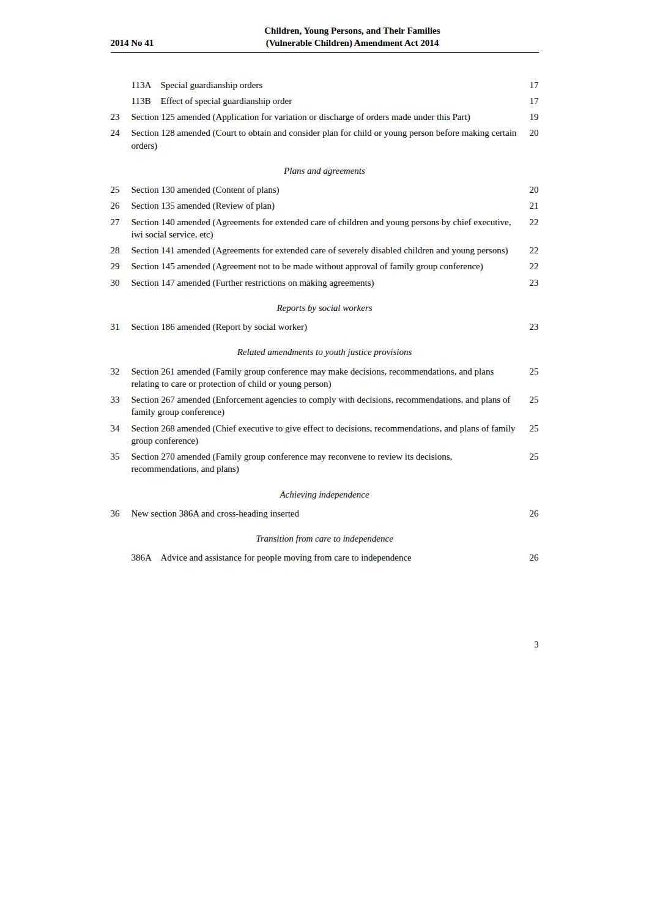2014 No 41
Children, Young Persons, and Their Families
(Vulnerable Children) Amendment Act 2014
| | 113A | Special guardianship orders | 17 |
| | 113B | Effect of special guardianship order | 17 |
| 23 | Section 125 amended (Application for variation or discharge of orders made under this Part) | 19 |
| 24 | Section 128 amended (Court to obtain and consider plan for child or young person before making certain orders) | 20 |
| Plans and agreements |
| 25 | Section 130 amended (Content of plans) | 20 |
| 26 | Section 135 amended (Review of plan) | 21 |
| 27 | Section 140 amended (Agreements for extended care of children and young persons by chief executive, iwi social service, etc) | 22 |
| 28 | Section 141 amended (Agreements for extended care of severely disabled children and young persons) | 22 |
| 29 | Section 145 amended (Agreement not to be made without approval of family group conference) | 22 |
| 30 | Section 147 amended (Further restrictions on making agreements) | 23 |
| Reports by social workers |
| 31 | Section 186 amended (Report by social worker) | 23 |
| Related amendments to youth justice provisions |
| 32 | Section 261 amended (Family group conference may make decisions, recommendations, and plans relating to care or protection of child or young person) | 25 |
| 33 | Section 267 amended (Enforcement agencies to comply with decisions, recommendations, and plans of family group conference) | 25 |
| 34 | Section 268 amended (Chief executive to give effect to decisions, recommendations, and plans of family group conference) | 25 |
| 35 | Section 270 amended (Family group conference may reconvene to review its decisions, recommendations, and plans) | 25 |
| Achieving independence |
| 36 | New section 386A and cross-heading inserted | 26 |
| Transition from care to independence |
| | 386A | Advice and assistance for people moving from care to independence | 26 |
3